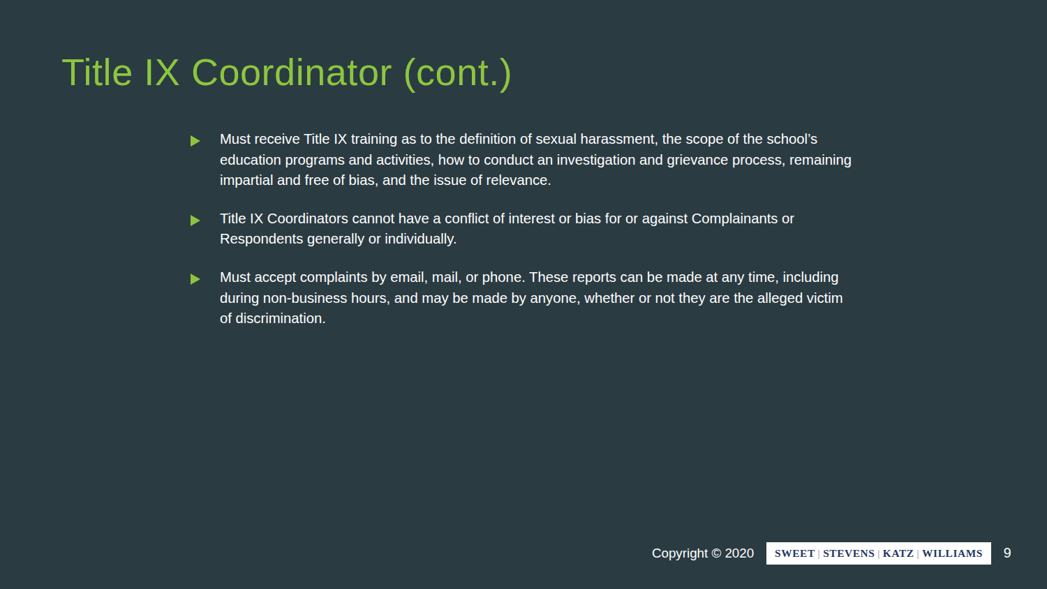Title IX Coordinator (cont.)
Must receive Title IX training as to the definition of sexual harassment, the scope of the school’s education programs and activities, how to conduct an investigation and grievance process, remaining impartial and free of bias, and the issue of relevance.
Title IX Coordinators cannot have a conflict of interest or bias for or against Complainants or Respondents generally or individually.
Must accept complaints by email, mail, or phone. These reports can be made at any time, including during non-business hours, and may be made by anyone, whether or not they are the alleged victim of discrimination.
Copyright © 2020 SWEET|STEVENS|KATZ|WILLIAMS 9